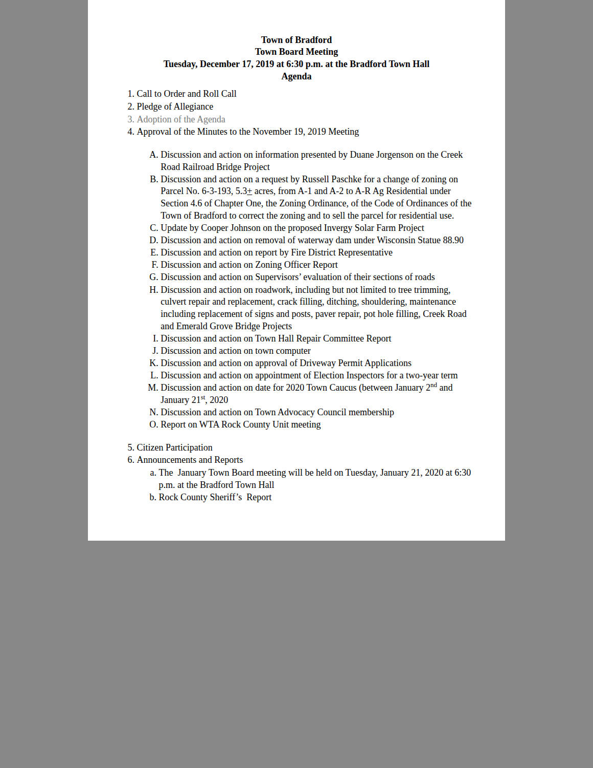Town of Bradford
Town Board Meeting
Tuesday, December 17, 2019 at 6:30 p.m. at the Bradford Town Hall
Agenda
Call to Order and Roll Call
Pledge of Allegiance
Adoption of the Agenda
Approval of the Minutes to the November 19, 2019 Meeting
Discussion and action on information presented by Duane Jorgenson on the Creek Road Railroad Bridge Project
Discussion and action on a request by Russell Paschke for a change of zoning on Parcel No. 6-3-193, 5.3+ acres, from A-1 and A-2 to A-R Ag Residential under Section 4.6 of Chapter One, the Zoning Ordinance, of the Code of Ordinances of the Town of Bradford to correct the zoning and to sell the parcel for residential use.
Update by Cooper Johnson on the proposed Invergy Solar Farm Project
Discussion and action on removal of waterway dam under Wisconsin Statue 88.90
Discussion and action on report by Fire District Representative
Discussion and action on Zoning Officer Report
Discussion and action on Supervisors’ evaluation of their sections of roads
Discussion and action on roadwork, including but not limited to tree trimming, culvert repair and replacement, crack filling, ditching, shouldering, maintenance including replacement of signs and posts, paver repair, pot hole filling, Creek Road and Emerald Grove Bridge Projects
Discussion and action on Town Hall Repair Committee Report
Discussion and action on town computer
Discussion and action on approval of Driveway Permit Applications
Discussion and action on appointment of Election Inspectors for a two-year term
Discussion and action on date for 2020 Town Caucus (between January 2nd and January 21st, 2020
Discussion and action on Town Advocacy Council membership
Report on WTA Rock County Unit meeting
Citizen Participation
Announcements and Reports
The January Town Board meeting will be held on Tuesday, January 21, 2020 at 6:30 p.m. at the Bradford Town Hall
Rock County Sheriff’s Report